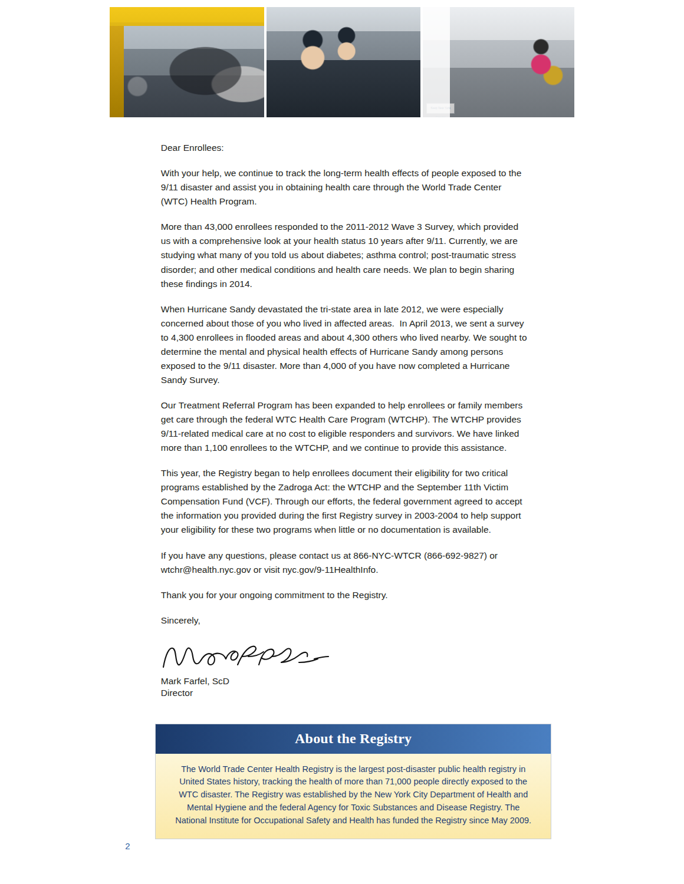Keep New York Circular
Dear Enrollees:
With your help, we continue to track the long-term health effects of people exposed to the 9/11 disaster and assist you in obtaining health care through the World Trade Center (WTC) Health Program.
More than 43,000 enrollees responded to the 2011-2012 Wave 3 Survey, which provided us with a comprehensive look at your health status 10 years after 9/11. Currently, we are studying what many of you told us about diabetes; asthma control; post-traumatic stress disorder; and other medical conditions and health care needs. We plan to begin sharing these findings in 2014.
When Hurricane Sandy devastated the tri-state area in late 2012, we were especially concerned about those of you who lived in affected areas. In April 2013, we sent a survey to 4,300 enrollees in flooded areas and about 4,300 others who lived nearby. We sought to determine the mental and physical health effects of Hurricane Sandy among persons exposed to the 9/11 disaster. More than 4,000 of you have now completed a Hurricane Sandy Survey.
Our Treatment Referral Program has been expanded to help enrollees or family members get care through the federal WTC Health Care Program (WTCHP). The WTCHP provides 9/11-related medical care at no cost to eligible responders and survivors. We have linked more than 1,100 enrollees to the WTCHP, and we continue to provide this assistance.
This year, the Registry began to help enrollees document their eligibility for two critical programs established by the Zadroga Act: the WTCHP and the September 11th Victim Compensation Fund (VCF). Through our efforts, the federal government agreed to accept the information you provided during the first Registry survey in 2003-2004 to help support your eligibility for these two programs when little or no documentation is available.
If you have any questions, please contact us at 866-NYC-WTCR (866-692-9827) or wtchr@health.nyc.gov or visit nyc.gov/9-11HealthInfo.
Thank you for your ongoing commitment to the Registry.
Sincerely,
Mark Farfel, ScD
Director
About the Registry
The World Trade Center Health Registry is the largest post-disaster public health registry in United States history, tracking the health of more than 71,000 people directly exposed to the WTC disaster. The Registry was established by the New York City Department of Health and Mental Hygiene and the federal Agency for Toxic Substances and Disease Registry. The National Institute for Occupational Safety and Health has funded the Registry since May 2009.
2